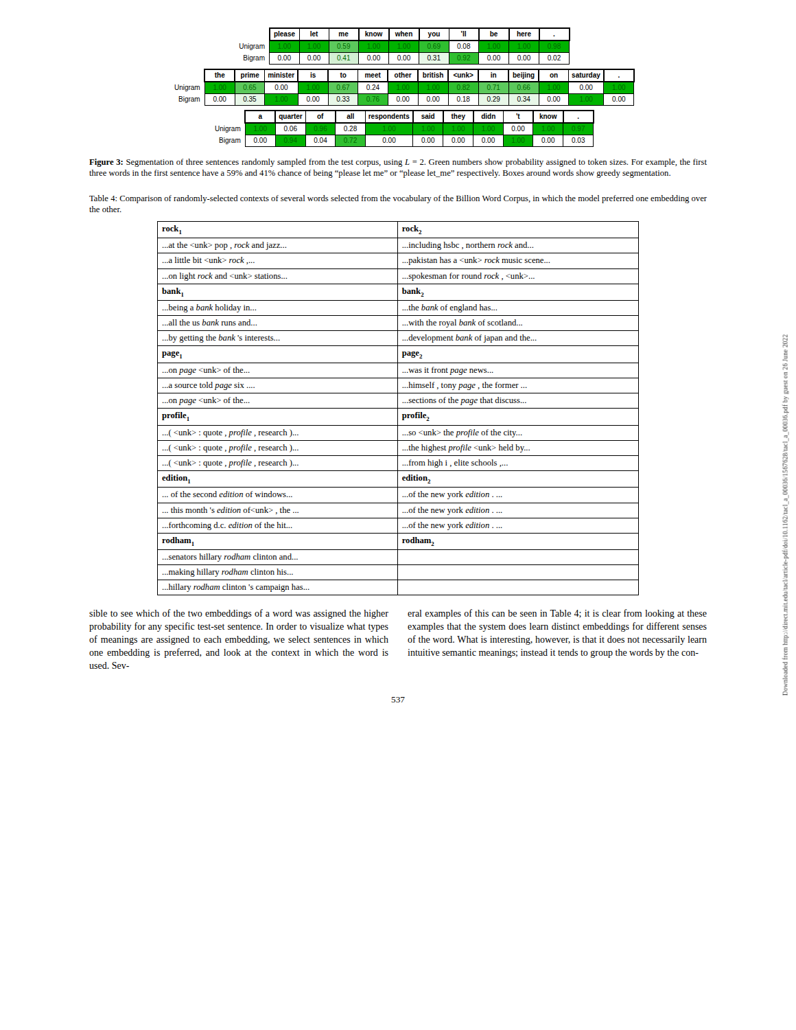Downloaded from http://direct.mit.edu/tacl/article-pdf/doi/10.1162/tacl_a_00036/1567628/tacl_a_00036.pdf by guest on 26 June 2022
| | please | let | me | know | when | you | 'll | be | here | . |
| Unigram | 1.00 | 1.00 | 0.59 | 1.00 | 1.00 | 0.69 | 0.08 | 1.00 | 1.00 | 0.98 |
| Bigram | 0.00 | 0.00 | 0.41 | 0.00 | 0.00 | 0.31 | 0.92 | 0.00 | 0.00 | 0.02 |
| | the | prime | minister | is | to | meet | other | british | <unk> | in | beijing | on | saturday | . |
| Unigram | 1.00 | 0.65 | 0.00 | 1.00 | 0.67 | 0.24 | 1.00 | 1.00 | 0.82 | 0.71 | 0.66 | 1.00 | 0.00 | 1.00 |
| Bigram | 0.00 | 0.35 | 1.00 | 0.00 | 0.33 | 0.76 | 0.00 | 0.00 | 0.18 | 0.29 | 0.34 | 0.00 | 1.00 | 0.00 |
| | a | quarter | of | all | respondents | said | they | didn | 't | know | . |
| Unigram | 1.00 | 0.06 | 0.96 | 0.28 | 1.00 | 1.00 | 1.00 | 1.00 | 0.00 | 1.00 | 0.97 |
| Bigram | 0.00 | 0.94 | 0.04 | 0.72 | 0.00 | 0.00 | 0.00 | 0.00 | 1.00 | 0.00 | 0.03 |
Figure 3: Segmentation of three sentences randomly sampled from the test corpus, using L = 2. Green numbers show probability assigned to token sizes. For example, the first three words in the first sentence have a 59% and 41% chance of being “please let me” or “please let_me” respectively. Boxes around words show greedy segmentation.
Table 4: Comparison of randomly-selected contexts of several words selected from the vocabulary of the Billion Word Corpus, in which the model preferred one embedding over the other.
| rock 1 | rock 2 |
| ...at the <unk> pop , rock and jazz... | ...including hsbc , northern rock and... |
| ...a little bit <unk> rock ,... | ...pakistan has a <unk> rock music scene... |
| ...on light rock and <unk> stations... | ...spokesman for round rock , <unk>... |
| bank 1 | bank 2 |
| ...being a bank holiday in... | ...the bank of england has... |
| ...all the us bank runs and... | ...with the royal bank of scotland... |
| ...by getting the bank 's interests... | ...development bank of japan and the... |
| page 1 | page 2 |
| ...on page <unk> of the... | ...was it front page news... |
| ...a source told page six .... | ...himself , tony page , the former ... |
| ...on page <unk> of the... | ...sections of the page that discuss... |
| profile 1 | profile 2 |
| ...( <unk> : quote , profile , research )... | ...so <unk> the profile of the city... |
| ...( <unk> : quote , profile , research )... | ...the highest profile <unk> held by... |
| ...( <unk> : quote , profile , research )... | ...from high i , elite schools ,... |
| edition 1 | edition 2 |
| ... of the second edition of windows... | ...of the new york edition . ... |
| ... this month 's edition of<unk> , the ... | ...of the new york edition . ... |
| ...forthcoming d.c. edition of the hit... | ...of the new york edition . ... |
| rodham 1 | rodham 2 |
| ...senators hillary rodham clinton and... | |
| ...making hillary rodham clinton his... | |
| ...hillary rodham clinton 's campaign has... | |
sible to see which of the two embeddings of a word was assigned the higher probability for any specific test-set sentence. In order to visualize what types of meanings are assigned to each embedding, we select sentences in which one embedding is preferred, and look at the context in which the word is used. Sev-
eral examples of this can be seen in Table 4; it is clear from looking at these examples that the system does learn distinct embeddings for different senses of the word. What is interesting, however, is that it does not necessarily learn intuitive semantic meanings; instead it tends to group the words by the con-
537